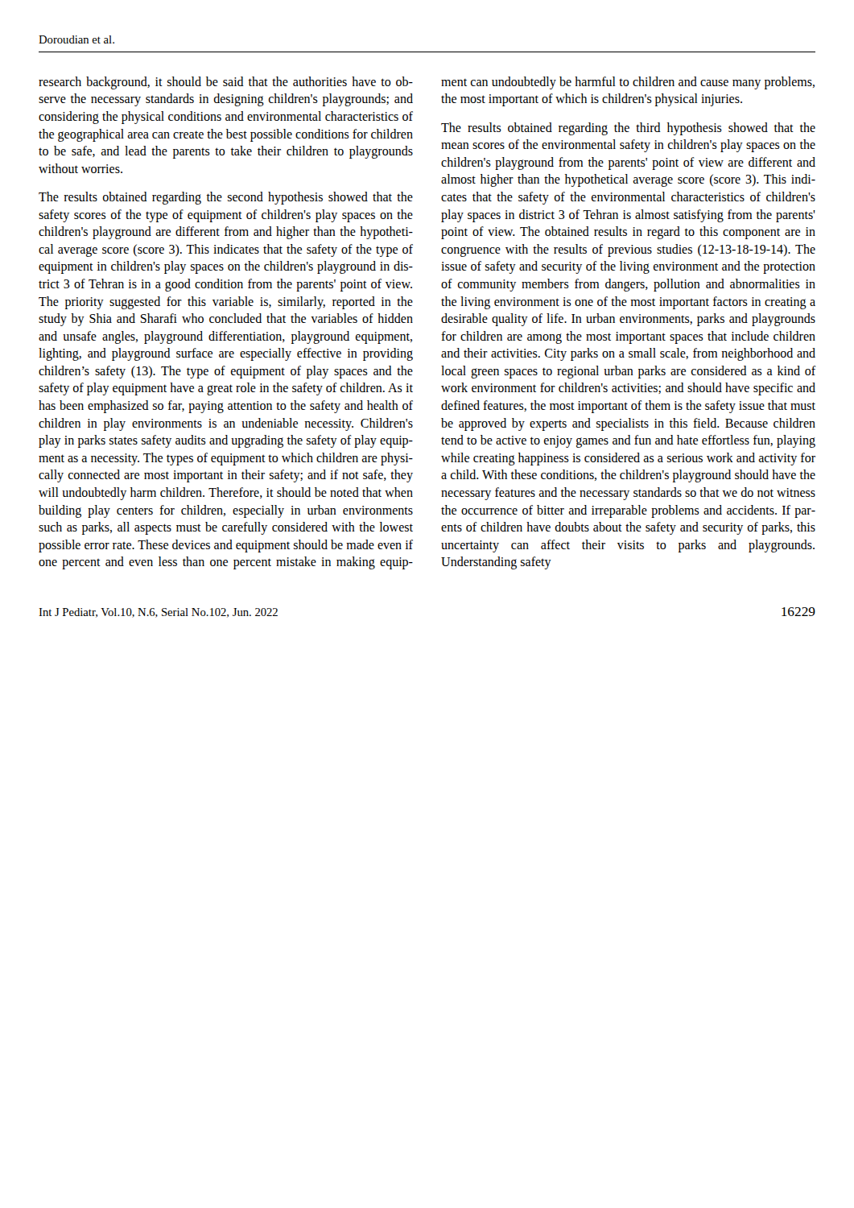Doroudian et al.
research background, it should be said that the authorities have to observe the necessary standards in designing children's playgrounds; and considering the physical conditions and environmental characteristics of the geographical area can create the best possible conditions for children to be safe, and lead the parents to take their children to playgrounds without worries.
The results obtained regarding the second hypothesis showed that the safety scores of the type of equipment of children's play spaces on the children's playground are different from and higher than the hypothetical average score (score 3). This indicates that the safety of the type of equipment in children's play spaces on the children's playground in district 3 of Tehran is in a good condition from the parents' point of view. The priority suggested for this variable is, similarly, reported in the study by Shia and Sharafi who concluded that the variables of hidden and unsafe angles, playground differentiation, playground equipment, lighting, and playground surface are especially effective in providing children’s safety (13). The type of equipment of play spaces and the safety of play equipment have a great role in the safety of children. As it has been emphasized so far, paying attention to the safety and health of children in play environments is an undeniable necessity. Children's play in parks states safety audits and upgrading the safety of play equipment as a necessity. The types of equipment to which children are physically connected are most important in their safety; and if not safe, they will undoubtedly harm children. Therefore, it should be noted that when building play centers for children, especially in urban environments such as parks, all aspects must be carefully considered with the lowest possible error rate. These devices and equipment should be made even if one percent and even less than one percent mistake in making equipment can undoubtedly be harmful to children and cause many problems, the most important of which is children's physical injuries.
The results obtained regarding the third hypothesis showed that the mean scores of the environmental safety in children's play spaces on the children's playground from the parents' point of view are different and almost higher than the hypothetical average score (score 3). This indicates that the safety of the environmental characteristics of children's play spaces in district 3 of Tehran is almost satisfying from the parents' point of view. The obtained results in regard to this component are in congruence with the results of previous studies (12-13-18-19-14). The issue of safety and security of the living environment and the protection of community members from dangers, pollution and abnormalities in the living environment is one of the most important factors in creating a desirable quality of life. In urban environments, parks and playgrounds for children are among the most important spaces that include children and their activities. City parks on a small scale, from neighborhood and local green spaces to regional urban parks are considered as a kind of work environment for children's activities; and should have specific and defined features, the most important of them is the safety issue that must be approved by experts and specialists in this field. Because children tend to be active to enjoy games and fun and hate effortless fun, playing while creating happiness is considered as a serious work and activity for a child. With these conditions, the children's playground should have the necessary features and the necessary standards so that we do not witness the occurrence of bitter and irreparable problems and accidents. If parents of children have doubts about the safety and security of parks, this uncertainty can affect their visits to parks and playgrounds. Understanding safety
Int J Pediatr, Vol.10, N.6, Serial No.102, Jun. 2022 16229